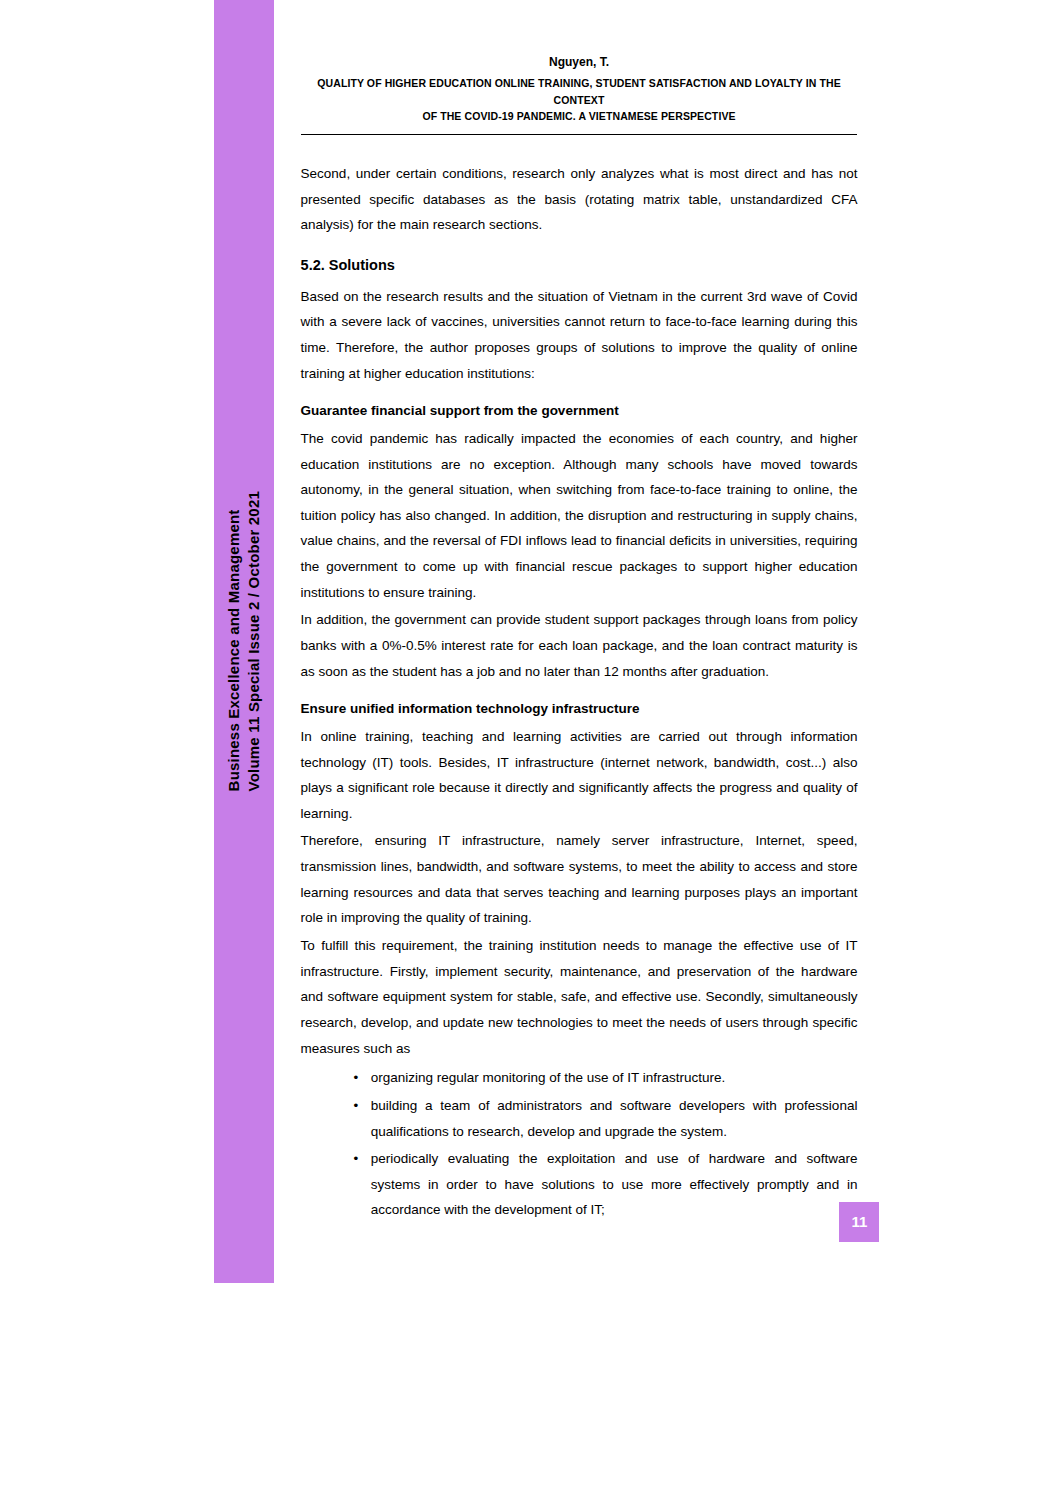Business Excellence and Management
Volume 11 Special Issue 2 / October 2021
Nguyen, T.
QUALITY OF HIGHER EDUCATION ONLINE TRAINING, STUDENT SATISFACTION AND LOYALTY IN THE CONTEXT
OF THE COVID-19 PANDEMIC. A VIETNAMESE PERSPECTIVE
Second, under certain conditions, research only analyzes what is most direct and has not presented specific databases as the basis (rotating matrix table, unstandardized CFA analysis) for the main research sections.
5.2. Solutions
Based on the research results and the situation of Vietnam in the current 3rd wave of Covid with a severe lack of vaccines, universities cannot return to face-to-face learning during this time. Therefore, the author proposes groups of solutions to improve the quality of online training at higher education institutions:
Guarantee financial support from the government
The covid pandemic has radically impacted the economies of each country, and higher education institutions are no exception. Although many schools have moved towards autonomy, in the general situation, when switching from face-to-face training to online, the tuition policy has also changed. In addition, the disruption and restructuring in supply chains, value chains, and the reversal of FDI inflows lead to financial deficits in universities, requiring the government to come up with financial rescue packages to support higher education institutions to ensure training.
In addition, the government can provide student support packages through loans from policy banks with a 0%-0.5% interest rate for each loan package, and the loan contract maturity is as soon as the student has a job and no later than 12 months after graduation.
Ensure unified information technology infrastructure
In online training, teaching and learning activities are carried out through information technology (IT) tools. Besides, IT infrastructure (internet network, bandwidth, cost...) also plays a significant role because it directly and significantly affects the progress and quality of learning.
Therefore, ensuring IT infrastructure, namely server infrastructure, Internet, speed, transmission lines, bandwidth, and software systems, to meet the ability to access and store learning resources and data that serves teaching and learning purposes plays an important role in improving the quality of training.
To fulfill this requirement, the training institution needs to manage the effective use of IT infrastructure. Firstly, implement security, maintenance, and preservation of the hardware and software equipment system for stable, safe, and effective use. Secondly, simultaneously research, develop, and update new technologies to meet the needs of users through specific measures such as
organizing regular monitoring of the use of IT infrastructure.
building a team of administrators and software developers with professional qualifications to research, develop and upgrade the system.
periodically evaluating the exploitation and use of hardware and software systems in order to have solutions to use more effectively promptly and in accordance with the development of IT;
11